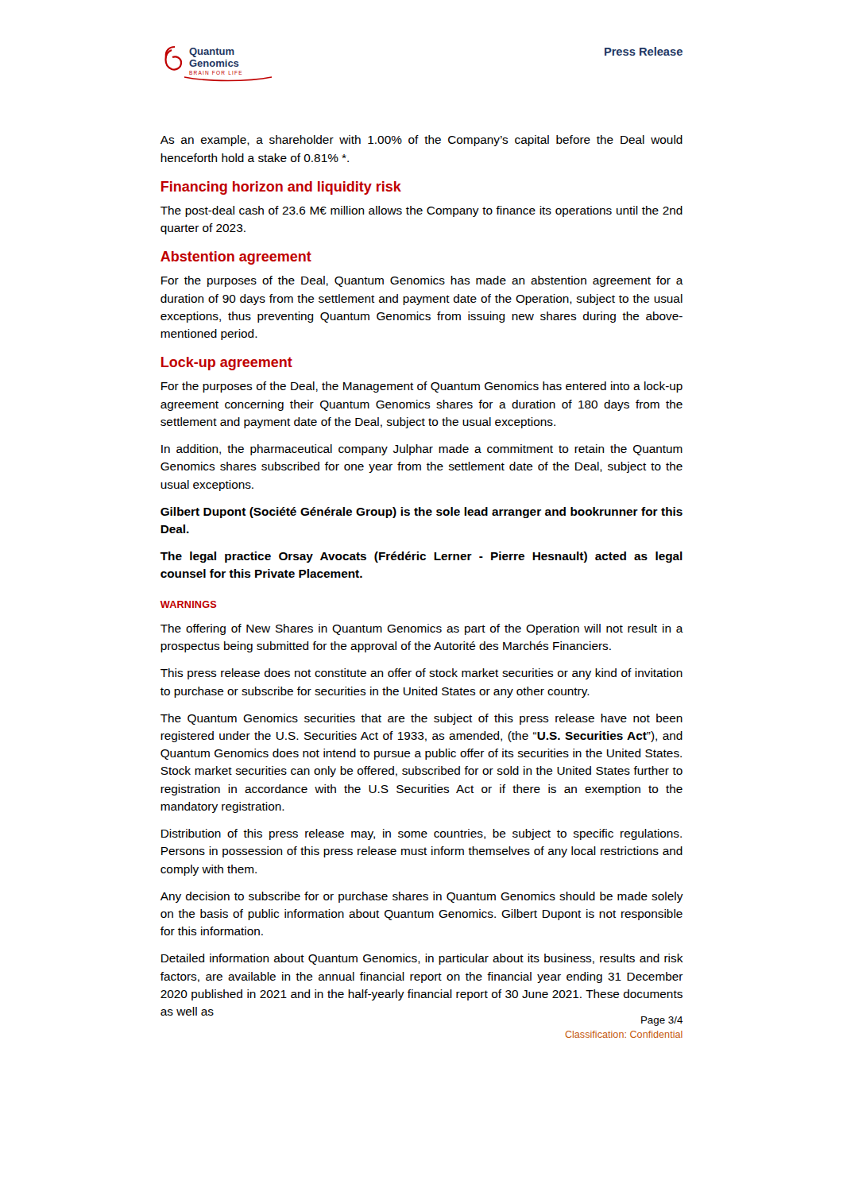Quantum Genomics BRAIN FOR LIFE
Press Release
As an example, a shareholder with 1.00% of the Company’s capital before the Deal would henceforth hold a stake of 0.81% *.
Financing horizon and liquidity risk
The post-deal cash of 23.6 M€ million allows the Company to finance its operations until the 2nd quarter of 2023.
Abstention agreement
For the purposes of the Deal, Quantum Genomics has made an abstention agreement for a duration of 90 days from the settlement and payment date of the Operation, subject to the usual exceptions, thus preventing Quantum Genomics from issuing new shares during the above-mentioned period.
Lock-up agreement
For the purposes of the Deal, the Management of Quantum Genomics has entered into a lock-up agreement concerning their Quantum Genomics shares for a duration of 180 days from the settlement and payment date of the Deal, subject to the usual exceptions.
In addition, the pharmaceutical company Julphar made a commitment to retain the Quantum Genomics shares subscribed for one year from the settlement date of the Deal, subject to the usual exceptions.
Gilbert Dupont (Société Générale Group) is the sole lead arranger and bookrunner for this Deal.
The legal practice Orsay Avocats (Frédéric Lerner - Pierre Hesnault) acted as legal counsel for this Private Placement.
WARNINGS
The offering of New Shares in Quantum Genomics as part of the Operation will not result in a prospectus being submitted for the approval of the Autorité des Marchés Financiers.
This press release does not constitute an offer of stock market securities or any kind of invitation to purchase or subscribe for securities in the United States or any other country.
The Quantum Genomics securities that are the subject of this press release have not been registered under the U.S. Securities Act of 1933, as amended, (the “U.S. Securities Act”), and Quantum Genomics does not intend to pursue a public offer of its securities in the United States. Stock market securities can only be offered, subscribed for or sold in the United States further to registration in accordance with the U.S Securities Act or if there is an exemption to the mandatory registration.
Distribution of this press release may, in some countries, be subject to specific regulations. Persons in possession of this press release must inform themselves of any local restrictions and comply with them.
Any decision to subscribe for or purchase shares in Quantum Genomics should be made solely on the basis of public information about Quantum Genomics. Gilbert Dupont is not responsible for this information.
Detailed information about Quantum Genomics, in particular about its business, results and risk factors, are available in the annual financial report on the financial year ending 31 December 2020 published in 2021 and in the half-yearly financial report of 30 June 2021. These documents as well as
Page 3/4
Classification: Confidential